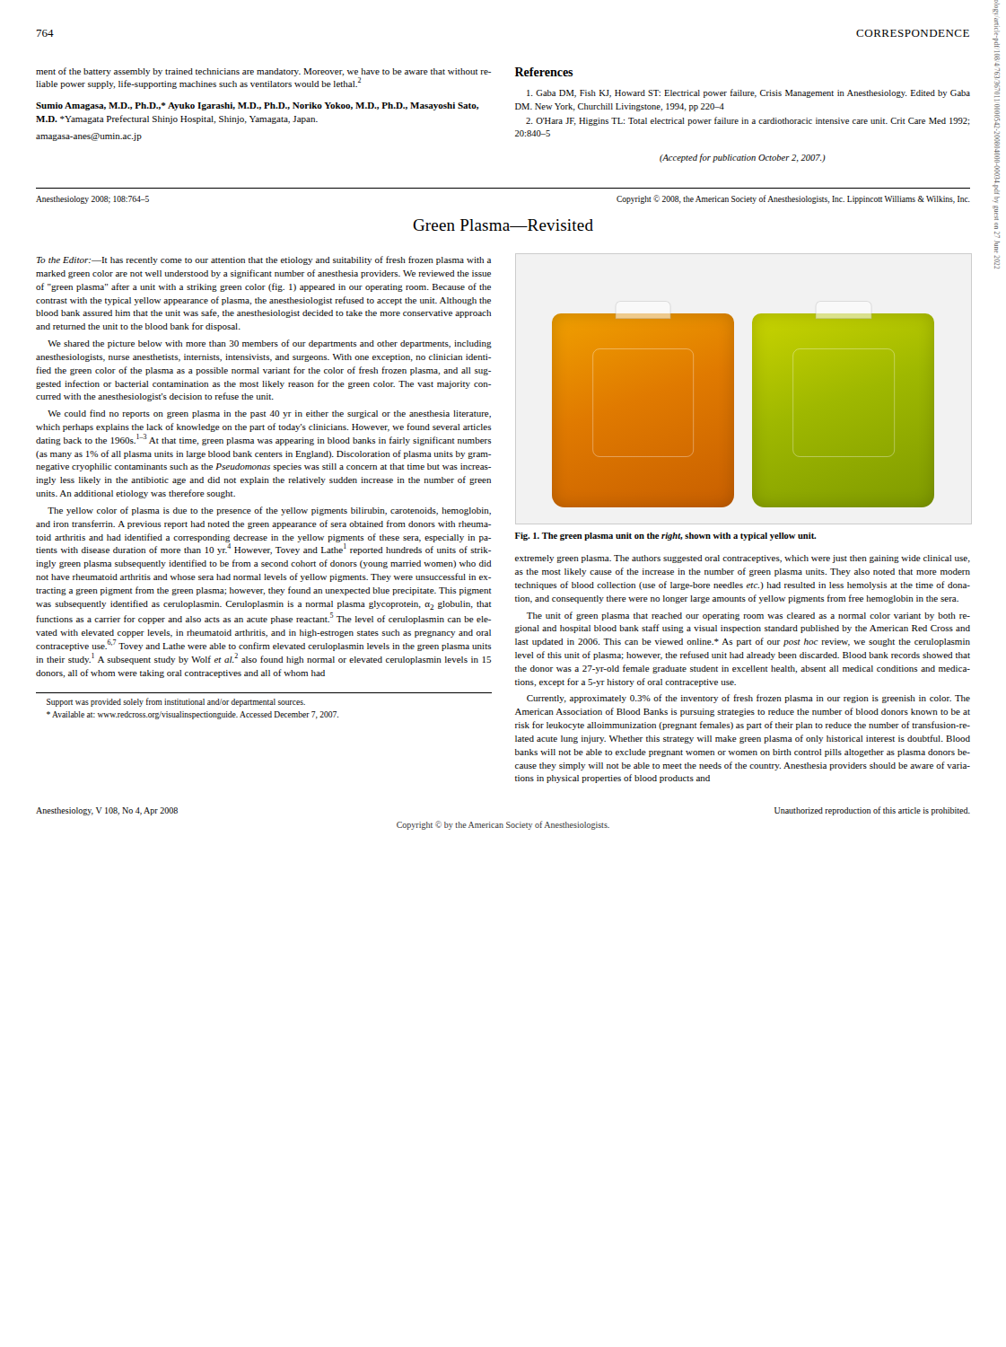764
CORRESPONDENCE
Downloaded from http://asa2.silverchair.com/anesthesiology/article-pdf/108/4/763/367011/0000542-200804000-00034.pdf by guest on 27 June 2022
ment of the battery assembly by trained technicians are mandatory. Moreover, we have to be aware that without reliable power supply, life-supporting machines such as ventilators would be lethal.2
Sumio Amagasa, M.D., Ph.D.,* Ayuko Igarashi, M.D., Ph.D., Noriko Yokoo, M.D., Ph.D., Masayoshi Sato, M.D. *Yamagata Prefectural Shinjo Hospital, Shinjo, Yamagata, Japan.
amagasa-anes@umin.ac.jp
References
Gaba DM, Fish KJ, Howard ST: Electrical power failure, Crisis Management in Anesthesiology. Edited by Gaba DM. New York, Churchill Livingstone, 1994, pp 220–4
O'Hara JF, Higgins TL: Total electrical power failure in a cardiothoracic intensive care unit. Crit Care Med 1992; 20:840–5
(Accepted for publication October 2, 2007.)
Anesthesiology 2008; 108:764–5
Copyright © 2008, the American Society of Anesthesiologists, Inc. Lippincott Williams & Wilkins, Inc.
Green Plasma—Revisited
To the Editor:—It has recently come to our attention that the etiology and suitability of fresh frozen plasma with a marked green color are not well understood by a significant number of anesthesia providers. We reviewed the issue of "green plasma" after a unit with a striking green color (fig. 1) appeared in our operating room. Because of the contrast with the typical yellow appearance of plasma, the anesthesiologist refused to accept the unit. Although the blood bank assured him that the unit was safe, the anesthesiologist decided to take the more conservative approach and returned the unit to the blood bank for disposal.
We shared the picture below with more than 30 members of our departments and other departments, including anesthesiologists, nurse anesthetists, internists, intensivists, and surgeons. With one exception, no clinician identified the green color of the plasma as a possible normal variant for the color of fresh frozen plasma, and all suggested infection or bacterial contamination as the most likely reason for the green color. The vast majority concurred with the anesthesiologist's decision to refuse the unit.
We could find no reports on green plasma in the past 40 yr in either the surgical or the anesthesia literature, which perhaps explains the lack of knowledge on the part of today's clinicians. However, we found several articles dating back to the 1960s.1–3 At that time, green plasma was appearing in blood banks in fairly significant numbers (as many as 1% of all plasma units in large blood bank centers in England). Discoloration of plasma units by gram-negative cryophilic contaminants such as the Pseudomonas species was still a concern at that time but was increasingly less likely in the antibiotic age and did not explain the relatively sudden increase in the number of green units. An additional etiology was therefore sought.
The yellow color of plasma is due to the presence of the yellow pigments bilirubin, carotenoids, hemoglobin, and iron transferrin. A previous report had noted the green appearance of sera obtained from donors with rheumatoid arthritis and had identified a corresponding decrease in the yellow pigments of these sera, especially in patients with disease duration of more than 10 yr.4 However, Tovey and Lathe1 reported hundreds of units of strikingly green plasma subsequently identified to be from a second cohort of donors (young married women) who did not have rheumatoid arthritis and whose sera had normal levels of yellow pigments. They were unsuccessful in extracting a green pigment from the green plasma; however, they found an unexpected blue precipitate. This pigment was subsequently identified as ceruloplasmin. Ceruloplasmin is a normal plasma glycoprotein, α2 globulin, that functions as a carrier for copper and also acts as an acute phase reactant.5 The level of ceruloplasmin can be elevated with elevated copper levels, in rheumatoid arthritis, and in high-estrogen states such as pregnancy and oral contraceptive use.6,7 Tovey and Lathe were able to confirm elevated ceruloplasmin levels in the green plasma units in their study.1 A subsequent study by Wolf et al.2 also found high normal or elevated ceruloplasmin levels in 15 donors, all of whom were taking oral contraceptives and all of whom had
Support was provided solely from institutional and/or departmental sources.
* Available at: www.redcross.org/visualinspectionguide. Accessed December 7, 2007.
Fig. 1. The green plasma unit on the right, shown with a typical yellow unit.
extremely green plasma. The authors suggested oral contraceptives, which were just then gaining wide clinical use, as the most likely cause of the increase in the number of green plasma units. They also noted that more modern techniques of blood collection (use of large-bore needles etc.) had resulted in less hemolysis at the time of donation, and consequently there were no longer large amounts of yellow pigments from free hemoglobin in the sera.
The unit of green plasma that reached our operating room was cleared as a normal color variant by both regional and hospital blood bank staff using a visual inspection standard published by the American Red Cross and last updated in 2006. This can be viewed online.* As part of our post hoc review, we sought the ceruloplasmin level of this unit of plasma; however, the refused unit had already been discarded. Blood bank records showed that the donor was a 27-yr-old female graduate student in excellent health, absent all medical conditions and medications, except for a 5-yr history of oral contraceptive use.
Currently, approximately 0.3% of the inventory of fresh frozen plasma in our region is greenish in color. The American Association of Blood Banks is pursuing strategies to reduce the number of blood donors known to be at risk for leukocyte alloimmunization (pregnant females) as part of their plan to reduce the number of transfusion-related acute lung injury. Whether this strategy will make green plasma of only historical interest is doubtful. Blood banks will not be able to exclude pregnant women or women on birth control pills altogether as plasma donors because they simply will not be able to meet the needs of the country. Anesthesia providers should be aware of variations in physical properties of blood products and
Anesthesiology, V 108, No 4, Apr 2008
Unauthorized reproduction of this article is prohibited.
Copyright © by the American Society of Anesthesiologists.